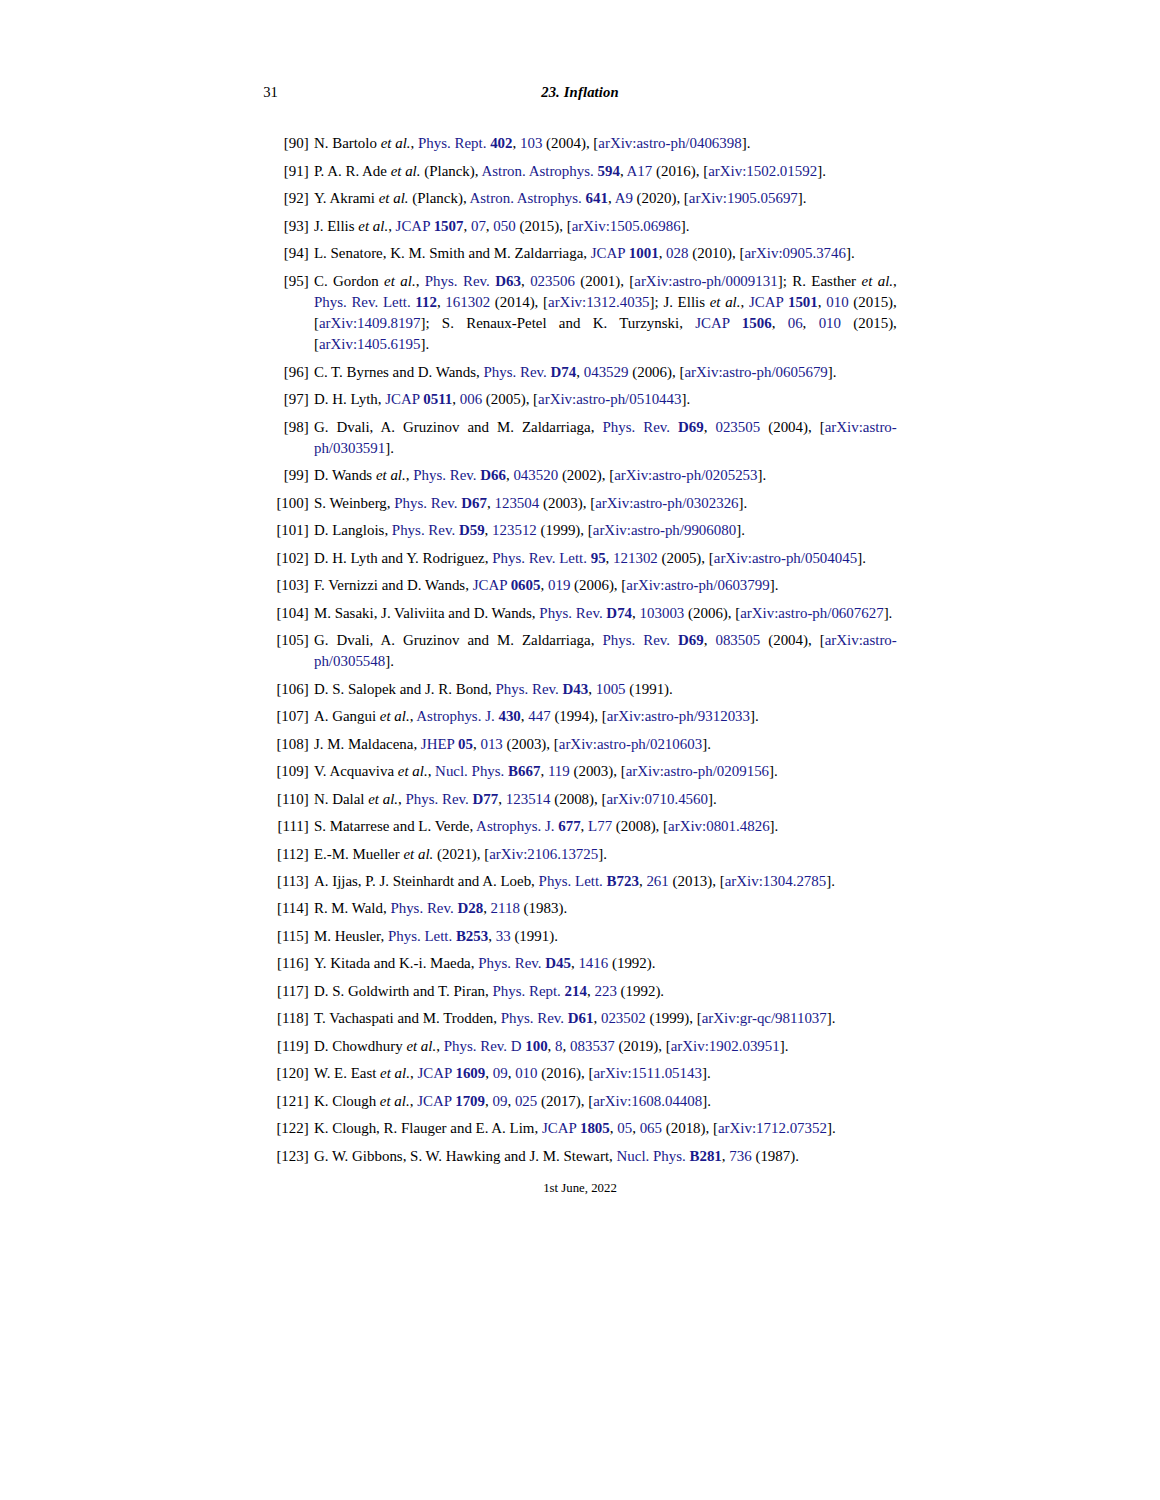31
23. Inflation
[90] N. Bartolo et al., Phys. Rept. 402, 103 (2004), [arXiv:astro-ph/0406398].
[91] P. A. R. Ade et al. (Planck), Astron. Astrophys. 594, A17 (2016), [arXiv:1502.01592].
[92] Y. Akrami et al. (Planck), Astron. Astrophys. 641, A9 (2020), [arXiv:1905.05697].
[93] J. Ellis et al., JCAP 1507, 07, 050 (2015), [arXiv:1505.06986].
[94] L. Senatore, K. M. Smith and M. Zaldarriaga, JCAP 1001, 028 (2010), [arXiv:0905.3746].
[95] C. Gordon et al., Phys. Rev. D63, 023506 (2001), [arXiv:astro-ph/0009131]; R. Easther et al., Phys. Rev. Lett. 112, 161302 (2014), [arXiv:1312.4035]; J. Ellis et al., JCAP 1501, 010 (2015), [arXiv:1409.8197]; S. Renaux-Petel and K. Turzynski, JCAP 1506, 06, 010 (2015), [arXiv:1405.6195].
[96] C. T. Byrnes and D. Wands, Phys. Rev. D74, 043529 (2006), [arXiv:astro-ph/0605679].
[97] D. H. Lyth, JCAP 0511, 006 (2005), [arXiv:astro-ph/0510443].
[98] G. Dvali, A. Gruzinov and M. Zaldarriaga, Phys. Rev. D69, 023505 (2004), [arXiv:astro-ph/0303591].
[99] D. Wands et al., Phys. Rev. D66, 043520 (2002), [arXiv:astro-ph/0205253].
[100] S. Weinberg, Phys. Rev. D67, 123504 (2003), [arXiv:astro-ph/0302326].
[101] D. Langlois, Phys. Rev. D59, 123512 (1999), [arXiv:astro-ph/9906080].
[102] D. H. Lyth and Y. Rodriguez, Phys. Rev. Lett. 95, 121302 (2005), [arXiv:astro-ph/0504045].
[103] F. Vernizzi and D. Wands, JCAP 0605, 019 (2006), [arXiv:astro-ph/0603799].
[104] M. Sasaki, J. Valiviita and D. Wands, Phys. Rev. D74, 103003 (2006), [arXiv:astro-ph/0607627].
[105] G. Dvali, A. Gruzinov and M. Zaldarriaga, Phys. Rev. D69, 083505 (2004), [arXiv:astro-ph/0305548].
[106] D. S. Salopek and J. R. Bond, Phys. Rev. D43, 1005 (1991).
[107] A. Gangui et al., Astrophys. J. 430, 447 (1994), [arXiv:astro-ph/9312033].
[108] J. M. Maldacena, JHEP 05, 013 (2003), [arXiv:astro-ph/0210603].
[109] V. Acquaviva et al., Nucl. Phys. B667, 119 (2003), [arXiv:astro-ph/0209156].
[110] N. Dalal et al., Phys. Rev. D77, 123514 (2008), [arXiv:0710.4560].
[111] S. Matarrese and L. Verde, Astrophys. J. 677, L77 (2008), [arXiv:0801.4826].
[112] E.-M. Mueller et al. (2021), [arXiv:2106.13725].
[113] A. Ijjas, P. J. Steinhardt and A. Loeb, Phys. Lett. B723, 261 (2013), [arXiv:1304.2785].
[114] R. M. Wald, Phys. Rev. D28, 2118 (1983).
[115] M. Heusler, Phys. Lett. B253, 33 (1991).
[116] Y. Kitada and K.-i. Maeda, Phys. Rev. D45, 1416 (1992).
[117] D. S. Goldwirth and T. Piran, Phys. Rept. 214, 223 (1992).
[118] T. Vachaspati and M. Trodden, Phys. Rev. D61, 023502 (1999), [arXiv:gr-qc/9811037].
[119] D. Chowdhury et al., Phys. Rev. D 100, 8, 083537 (2019), [arXiv:1902.03951].
[120] W. E. East et al., JCAP 1609, 09, 010 (2016), [arXiv:1511.05143].
[121] K. Clough et al., JCAP 1709, 09, 025 (2017), [arXiv:1608.04408].
[122] K. Clough, R. Flauger and E. A. Lim, JCAP 1805, 05, 065 (2018), [arXiv:1712.07352].
[123] G. W. Gibbons, S. W. Hawking and J. M. Stewart, Nucl. Phys. B281, 736 (1987).
1st June, 2022